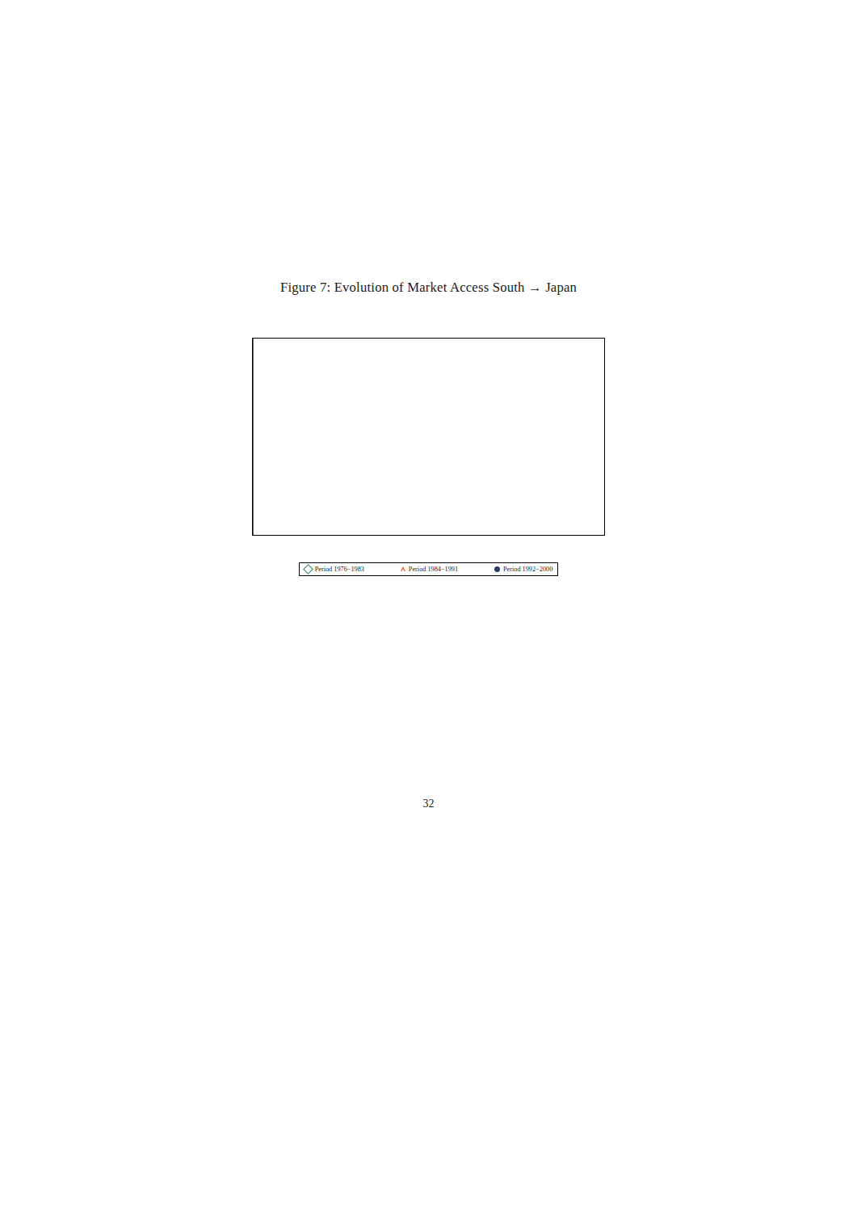Figure 7: Evolution of Market Access South → Japan
Period 1976−1983
Period 1984−1991
Period 1992−2000
32